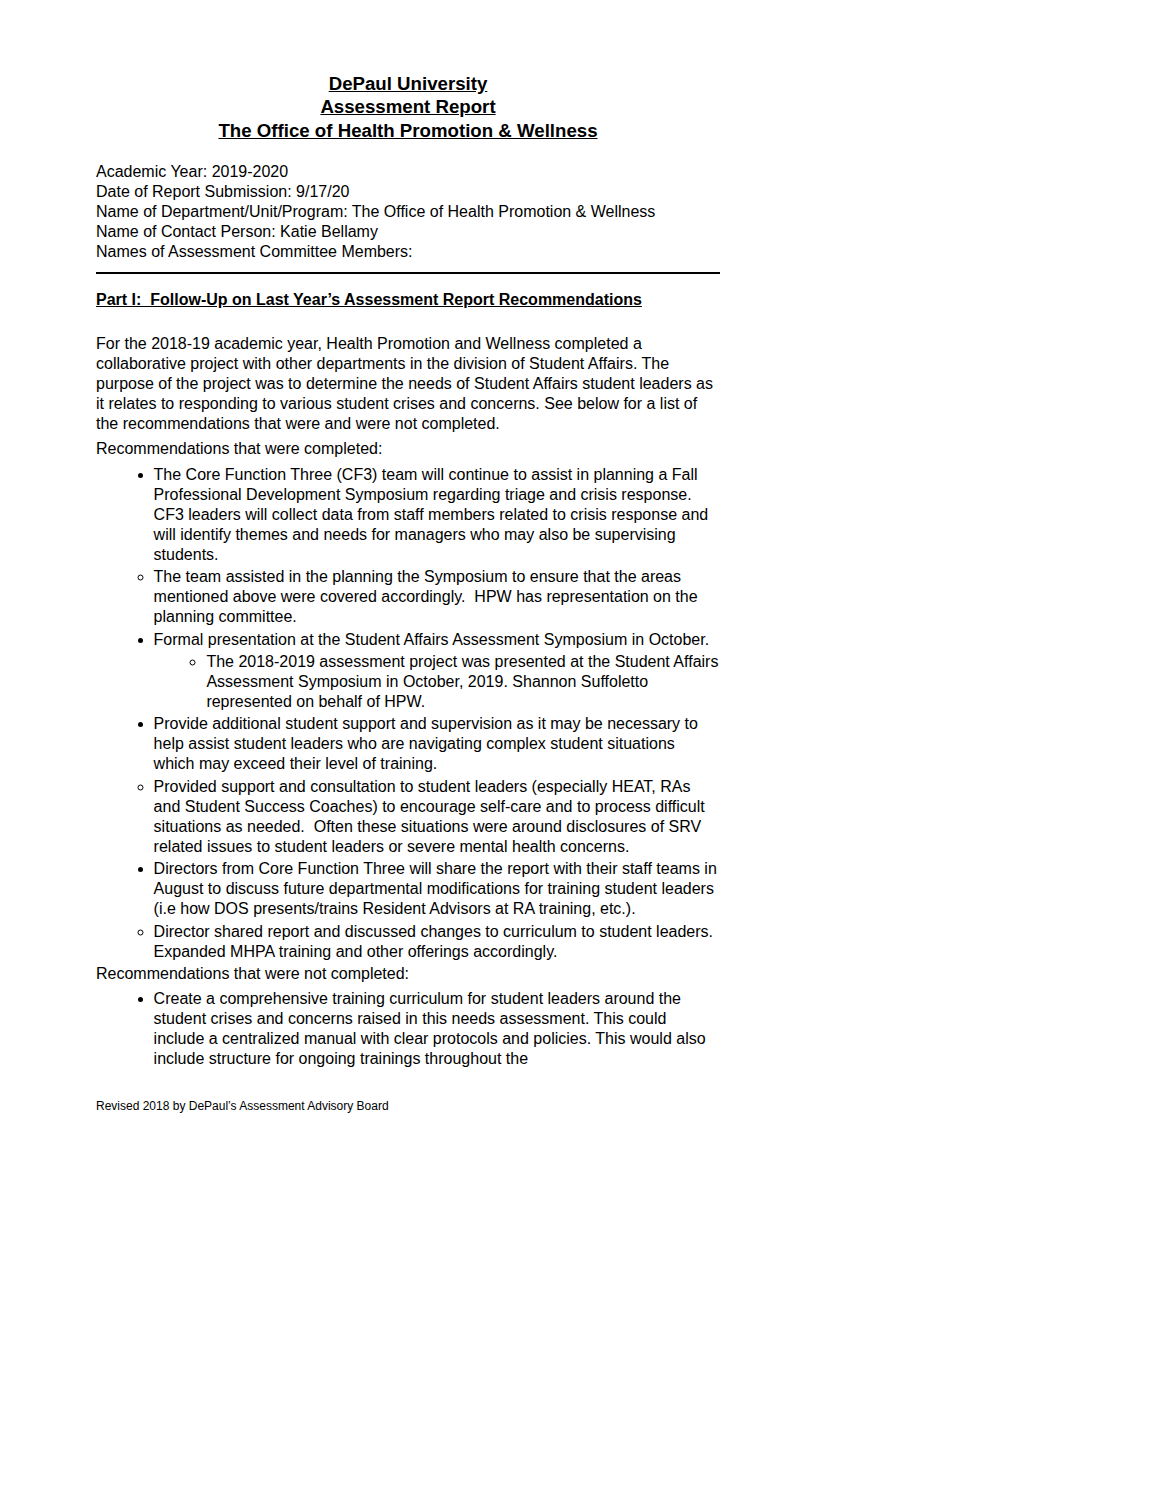DePaul University
Assessment Report
The Office of Health Promotion & Wellness
Academic Year: 2019-2020
Date of Report Submission: 9/17/20
Name of Department/Unit/Program: The Office of Health Promotion & Wellness
Name of Contact Person: Katie Bellamy
Names of Assessment Committee Members:
Part I: Follow-Up on Last Year’s Assessment Report Recommendations
For the 2018-19 academic year, Health Promotion and Wellness completed a collaborative project with other departments in the division of Student Affairs. The purpose of the project was to determine the needs of Student Affairs student leaders as it relates to responding to various student crises and concerns. See below for a list of the recommendations that were and were not completed.
Recommendations that were completed:
The Core Function Three (CF3) team will continue to assist in planning a Fall Professional Development Symposium regarding triage and crisis response. CF3 leaders will collect data from staff members related to crisis response and will identify themes and needs for managers who may also be supervising students.
The team assisted in the planning the Symposium to ensure that the areas mentioned above were covered accordingly. HPW has representation on the planning committee.
Formal presentation at the Student Affairs Assessment Symposium in October.
The 2018-2019 assessment project was presented at the Student Affairs Assessment Symposium in October, 2019. Shannon Suffoletto represented on behalf of HPW.
Provide additional student support and supervision as it may be necessary to help assist student leaders who are navigating complex student situations which may exceed their level of training.
Provided support and consultation to student leaders (especially HEAT, RAs and Student Success Coaches) to encourage self-care and to process difficult situations as needed. Often these situations were around disclosures of SRV related issues to student leaders or severe mental health concerns.
Directors from Core Function Three will share the report with their staff teams in August to discuss future departmental modifications for training student leaders (i.e how DOS presents/trains Resident Advisors at RA training, etc.).
Director shared report and discussed changes to curriculum to student leaders. Expanded MHPA training and other offerings accordingly.
Recommendations that were not completed:
Create a comprehensive training curriculum for student leaders around the student crises and concerns raised in this needs assessment. This could include a centralized manual with clear protocols and policies. This would also include structure for ongoing trainings throughout the
Revised 2018 by DePaul’s Assessment Advisory Board